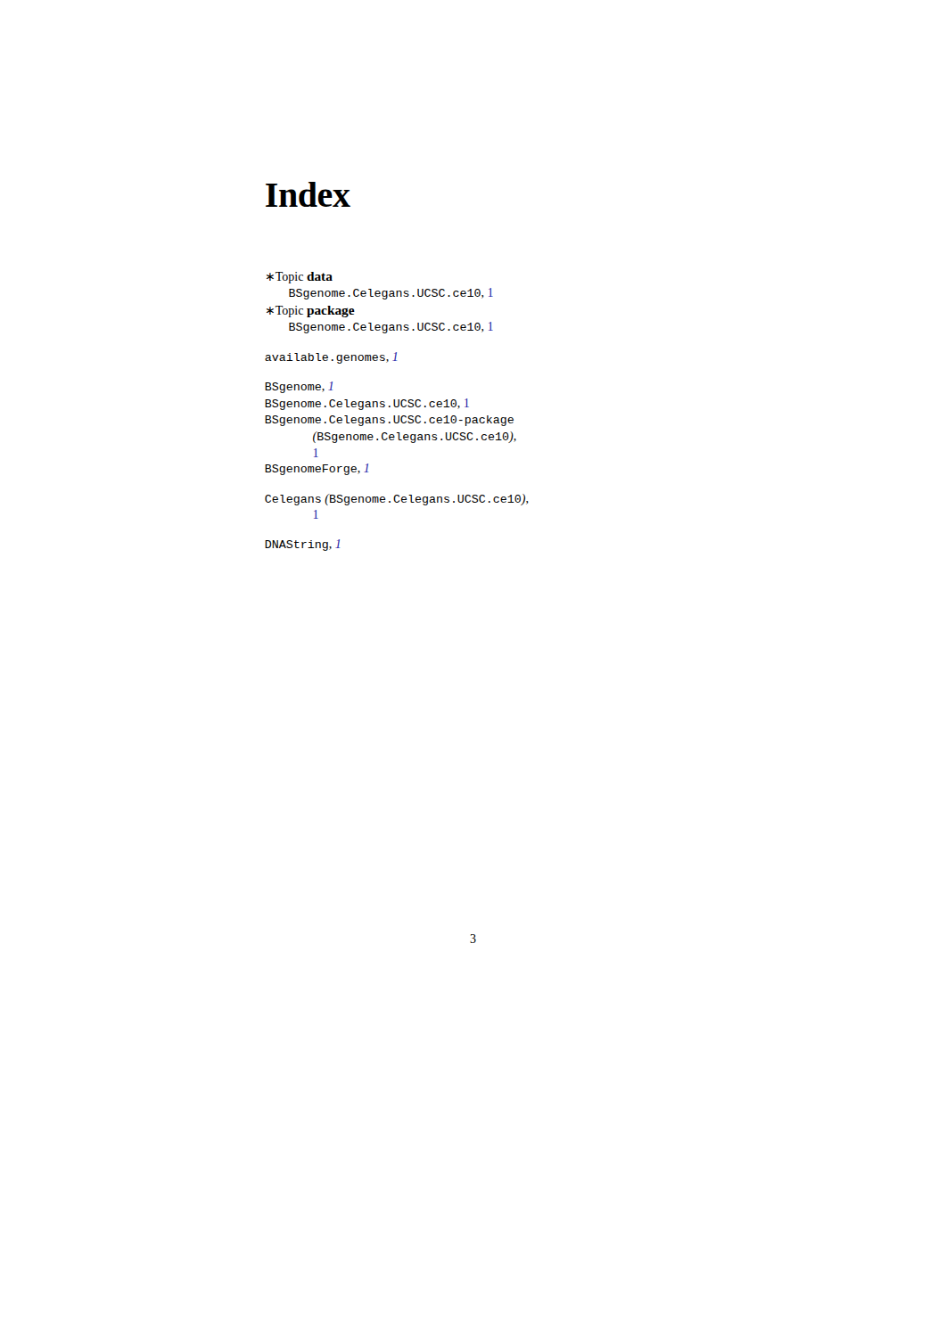Index
∗Topic data
BSgenome.Celegans.UCSC.ce10, 1
∗Topic package
BSgenome.Celegans.UCSC.ce10, 1
available.genomes, 1
BSgenome, 1
BSgenome.Celegans.UCSC.ce10, 1
BSgenome.Celegans.UCSC.ce10-package
(BSgenome.Celegans.UCSC.ce10),
1
BSgenomeForge, 1
Celegans (BSgenome.Celegans.UCSC.ce10),
1
DNAString, 1
3